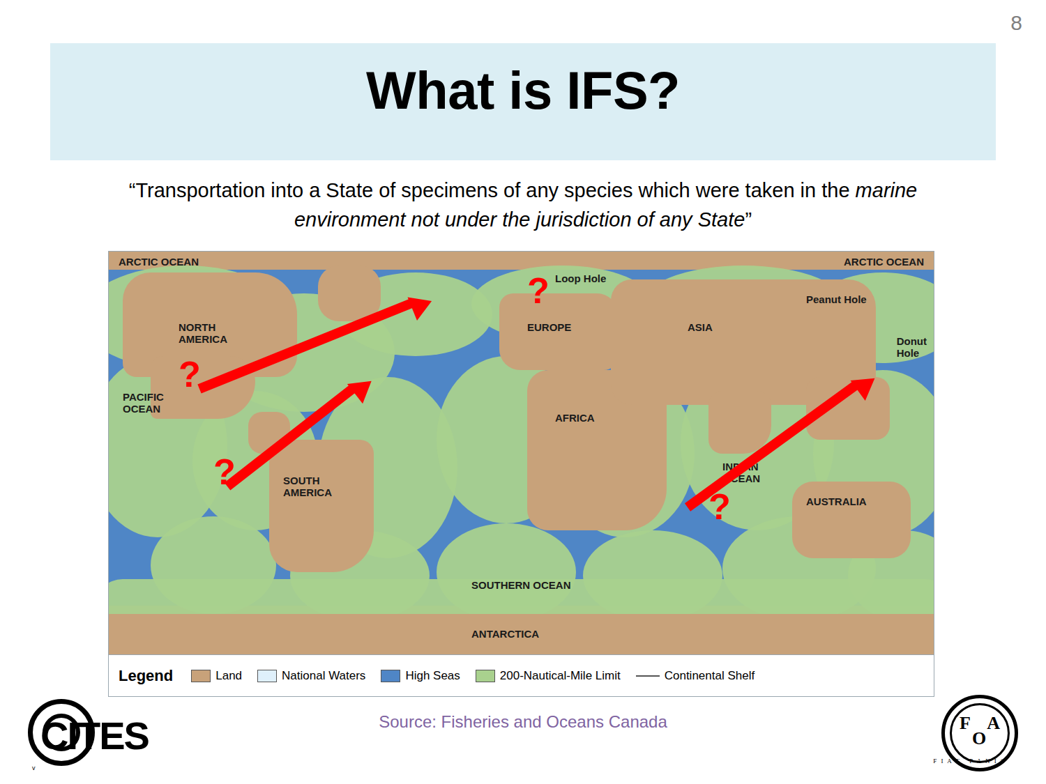8
What is IFS?
“Transportation into a State of specimens of any species which were taken in the marine environment not under the jurisdiction of any State”
ARCTIC OCEAN
ARCTIC OCEAN
Loop Hole
Peanut Hole
Donut
Hole
NORTH
AMERICA
EUROPE
ASIA
AFRICA
SOUTH
AMERICA
PACIFIC
OCEAN
INDIAN
OCEAN
AUSTRALIA
SOUTHERN OCEAN
ANTARCTICA
?
?
?
?
Legend Land National Waters High Seas 200-Nautical-Mile Limit Continental Shelf
Source: Fisheries and Oceans Canada
CITES
v
F A O
F I A T P A N I S